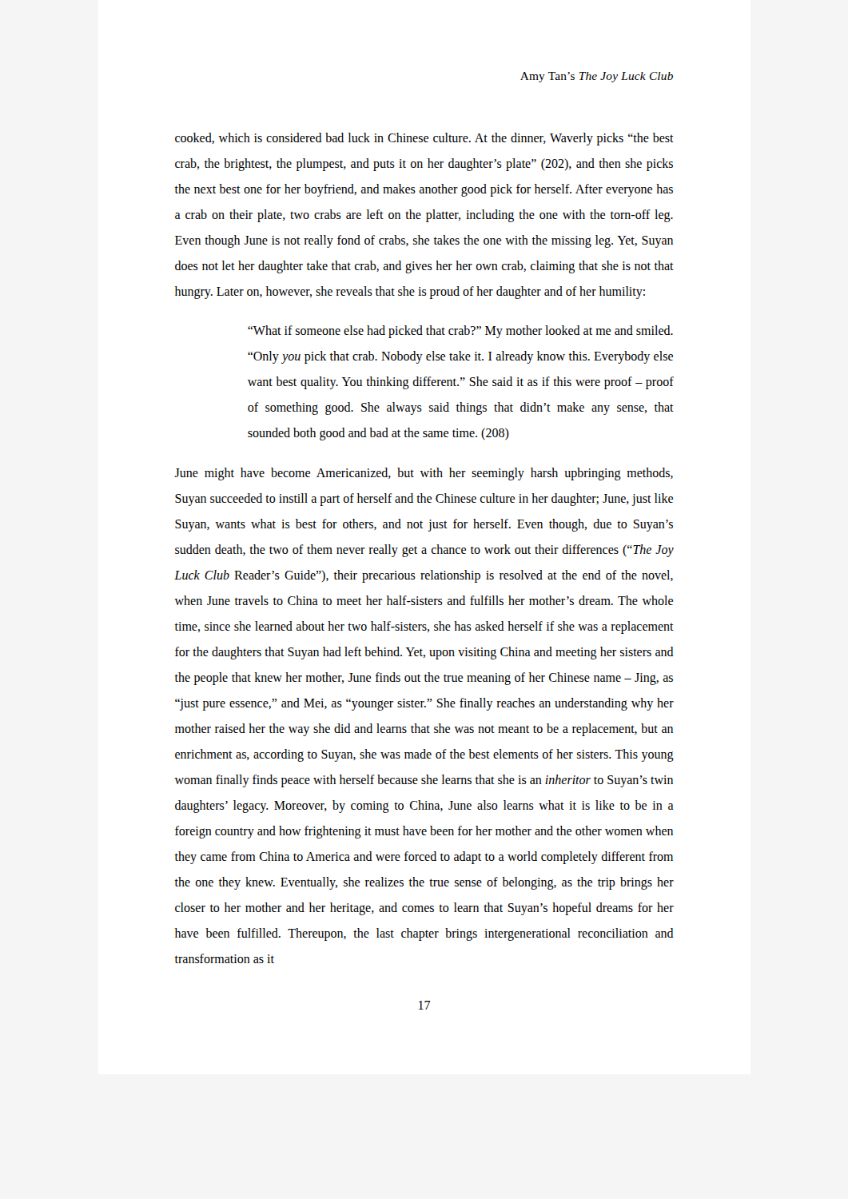Amy Tan’s The Joy Luck Club
cooked, which is considered bad luck in Chinese culture. At the dinner, Waverly picks “the best crab, the brightest, the plumpest, and puts it on her daughter’s plate” (202), and then she picks the next best one for her boyfriend, and makes another good pick for herself. After everyone has a crab on their plate, two crabs are left on the platter, including the one with the torn-off leg. Even though June is not really fond of crabs, she takes the one with the missing leg. Yet, Suyan does not let her daughter take that crab, and gives her her own crab, claiming that she is not that hungry. Later on, however, she reveals that she is proud of her daughter and of her humility:
“What if someone else had picked that crab?” My mother looked at me and smiled. “Only you pick that crab. Nobody else take it. I already know this. Everybody else want best quality. You thinking different.” She said it as if this were proof – proof of something good. She always said things that didn’t make any sense, that sounded both good and bad at the same time. (208)
June might have become Americanized, but with her seemingly harsh upbringing methods, Suyan succeeded to instill a part of herself and the Chinese culture in her daughter; June, just like Suyan, wants what is best for others, and not just for herself. Even though, due to Suyan’s sudden death, the two of them never really get a chance to work out their differences (“The Joy Luck Club Reader’s Guide”), their precarious relationship is resolved at the end of the novel, when June travels to China to meet her half-sisters and fulfills her mother’s dream. The whole time, since she learned about her two half-sisters, she has asked herself if she was a replacement for the daughters that Suyan had left behind. Yet, upon visiting China and meeting her sisters and the people that knew her mother, June finds out the true meaning of her Chinese name – Jing, as “just pure essence,” and Mei, as “younger sister.” She finally reaches an understanding why her mother raised her the way she did and learns that she was not meant to be a replacement, but an enrichment as, according to Suyan, she was made of the best elements of her sisters. This young woman finally finds peace with herself because she learns that she is an inheritor to Suyan’s twin daughters’ legacy. Moreover, by coming to China, June also learns what it is like to be in a foreign country and how frightening it must have been for her mother and the other women when they came from China to America and were forced to adapt to a world completely different from the one they knew. Eventually, she realizes the true sense of belonging, as the trip brings her closer to her mother and her heritage, and comes to learn that Suyan’s hopeful dreams for her have been fulfilled. Thereupon, the last chapter brings intergenerational reconciliation and transformation as it
17